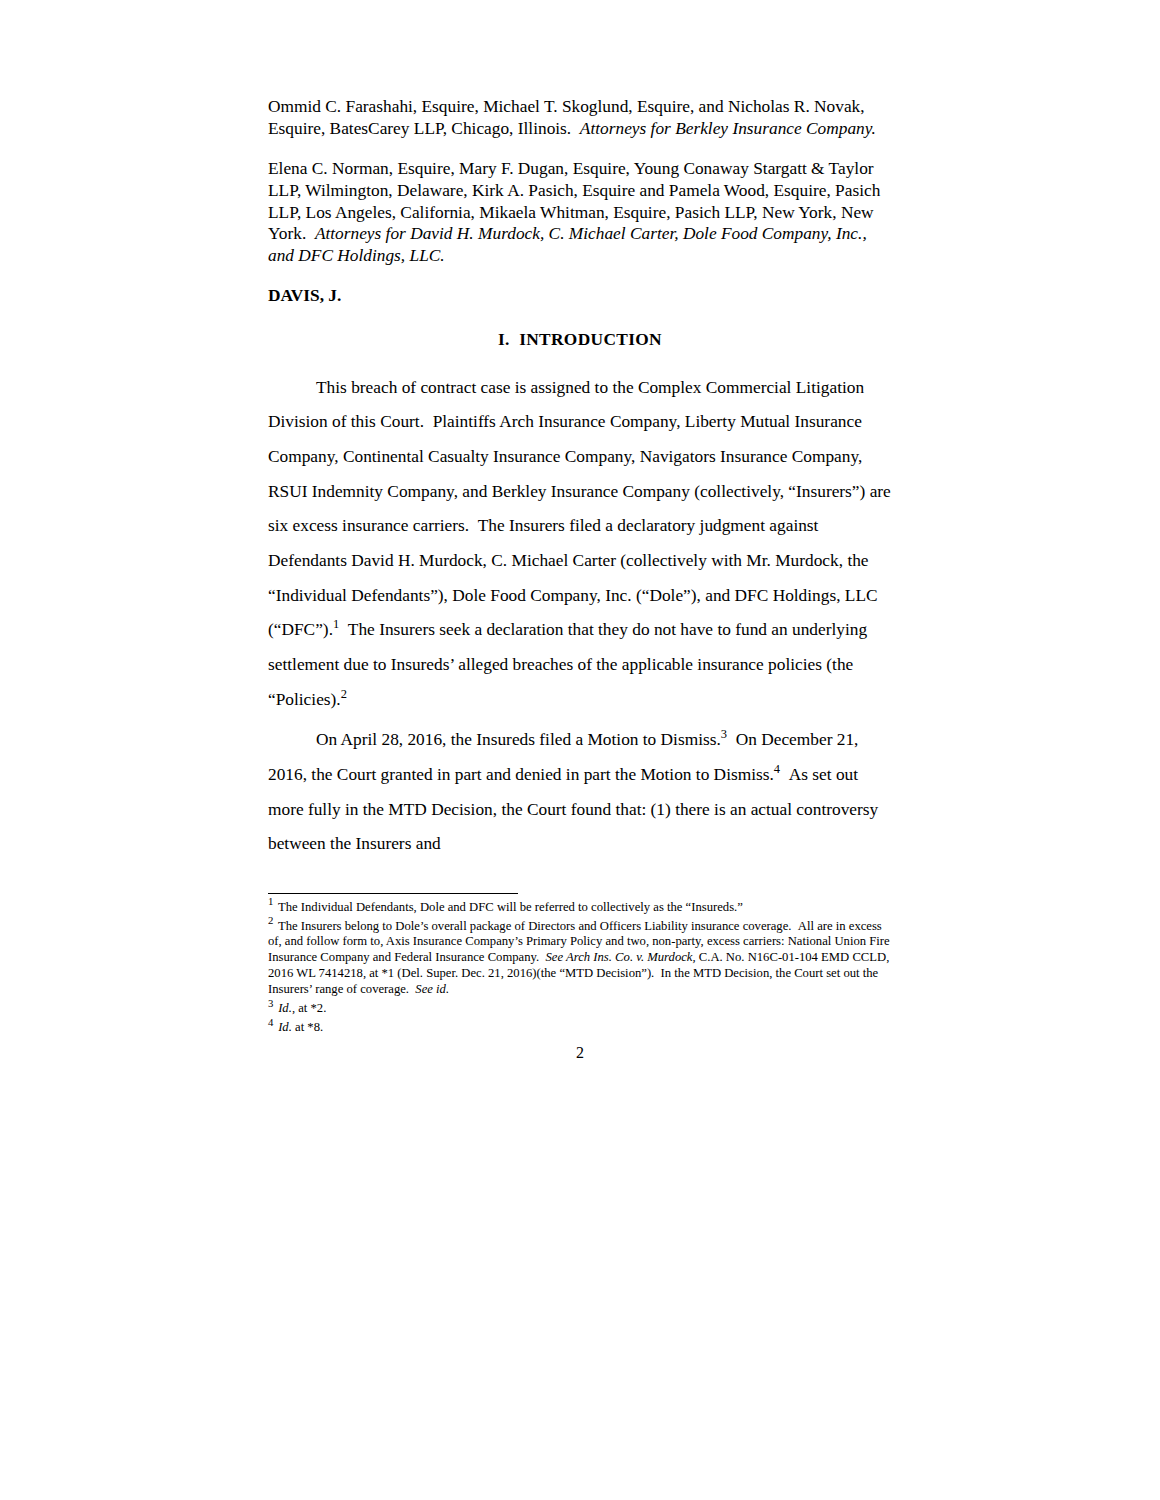Ommid C. Farashahi, Esquire, Michael T. Skoglund, Esquire, and Nicholas R. Novak, Esquire, BatesCarey LLP, Chicago, Illinois. Attorneys for Berkley Insurance Company.
Elena C. Norman, Esquire, Mary F. Dugan, Esquire, Young Conaway Stargatt & Taylor LLP, Wilmington, Delaware, Kirk A. Pasich, Esquire and Pamela Wood, Esquire, Pasich LLP, Los Angeles, California, Mikaela Whitman, Esquire, Pasich LLP, New York, New York. Attorneys for David H. Murdock, C. Michael Carter, Dole Food Company, Inc., and DFC Holdings, LLC.
DAVIS, J.
I. INTRODUCTION
This breach of contract case is assigned to the Complex Commercial Litigation Division of this Court. Plaintiffs Arch Insurance Company, Liberty Mutual Insurance Company, Continental Casualty Insurance Company, Navigators Insurance Company, RSUI Indemnity Company, and Berkley Insurance Company (collectively, “Insurers”) are six excess insurance carriers. The Insurers filed a declaratory judgment against Defendants David H. Murdock, C. Michael Carter (collectively with Mr. Murdock, the “Individual Defendants”), Dole Food Company, Inc. (“Dole”), and DFC Holdings, LLC (“DFC”).1 The Insurers seek a declaration that they do not have to fund an underlying settlement due to Insureds’ alleged breaches of the applicable insurance policies (the “Policies).2
On April 28, 2016, the Insureds filed a Motion to Dismiss.3 On December 21, 2016, the Court granted in part and denied in part the Motion to Dismiss.4 As set out more fully in the MTD Decision, the Court found that: (1) there is an actual controversy between the Insurers and
1 The Individual Defendants, Dole and DFC will be referred to collectively as the “Insureds.”
2 The Insurers belong to Dole’s overall package of Directors and Officers Liability insurance coverage. All are in excess of, and follow form to, Axis Insurance Company’s Primary Policy and two, non-party, excess carriers: National Union Fire Insurance Company and Federal Insurance Company. See Arch Ins. Co. v. Murdock, C.A. No. N16C-01-104 EMD CCLD, 2016 WL 7414218, at *1 (Del. Super. Dec. 21, 2016)(the “MTD Decision”). In the MTD Decision, the Court set out the Insurers’ range of coverage. See id.
3 Id., at *2.
4 Id. at *8.
2